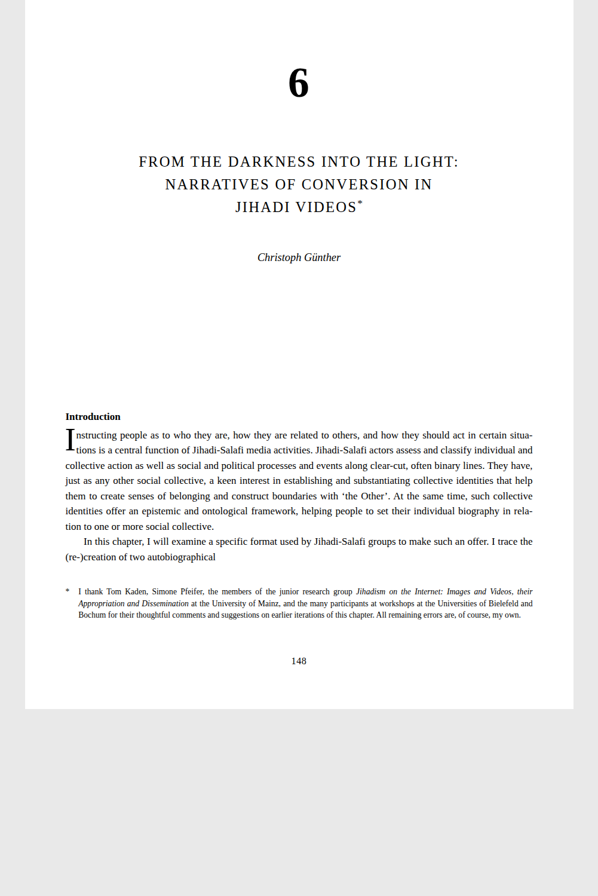6
From the Darkness into the Light:
Narratives of Conversion in
Jihadi Videos*
Christoph Günther
Introduction
Instructing people as to who they are, how they are related to others, and how they should act in certain situations is a central function of Jihadi-Salafi media activities. Jihadi-Salafi actors assess and classify individual and collective action as well as social and political processes and events along clear-cut, often binary lines. They have, just as any other social collective, a keen interest in establishing and substantiating collective identities that help them to create senses of belonging and construct boundaries with ‘the Other’. At the same time, such collective identities offer an epistemic and ontological framework, helping people to set their individual biography in relation to one or more social collective.
In this chapter, I will examine a specific format used by Jihadi-Salafi groups to make such an offer. I trace the (re-)creation of two autobiographical
*I thank Tom Kaden, Simone Pfeifer, the members of the junior research group Jihadism on the Internet: Images and Videos, their Appropriation and Dissemination at the University of Mainz, and the many participants at workshops at the Universities of Bielefeld and Bochum for their thoughtful comments and suggestions on earlier iterations of this chapter. All remaining errors are, of course, my own.
148